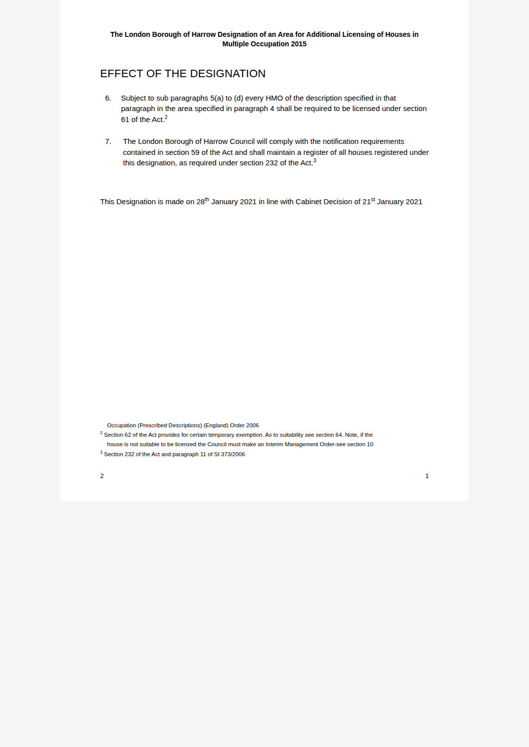The London Borough of Harrow Designation of an Area for Additional Licensing of Houses in
Multiple Occupation 2015
EFFECT OF THE DESIGNATION
Subject to sub paragraphs 5(a) to (d) every HMO of the description specified in that paragraph in the area specified in paragraph 4 shall be required to be licensed under section 61 of the Act.2
The London Borough of Harrow Council will comply with the notification requirements contained in section 59 of the Act and shall maintain a register of all houses registered under this designation, as required under section 232 of the Act.3
This Designation is made on 28th January 2021 in line with Cabinet Decision of 21st January 2021
Occupation (Prescribed Descriptions) (England) Order 2006
2 Section 62 of the Act provides for certain temporary exemption. As to suitability see section 64. Note, if the
house is not suitable to be licensed the Council must make an Interim Management Order-see section 10
3 Section 232 of the Act and paragraph 11 of SI 373/2006
2 1